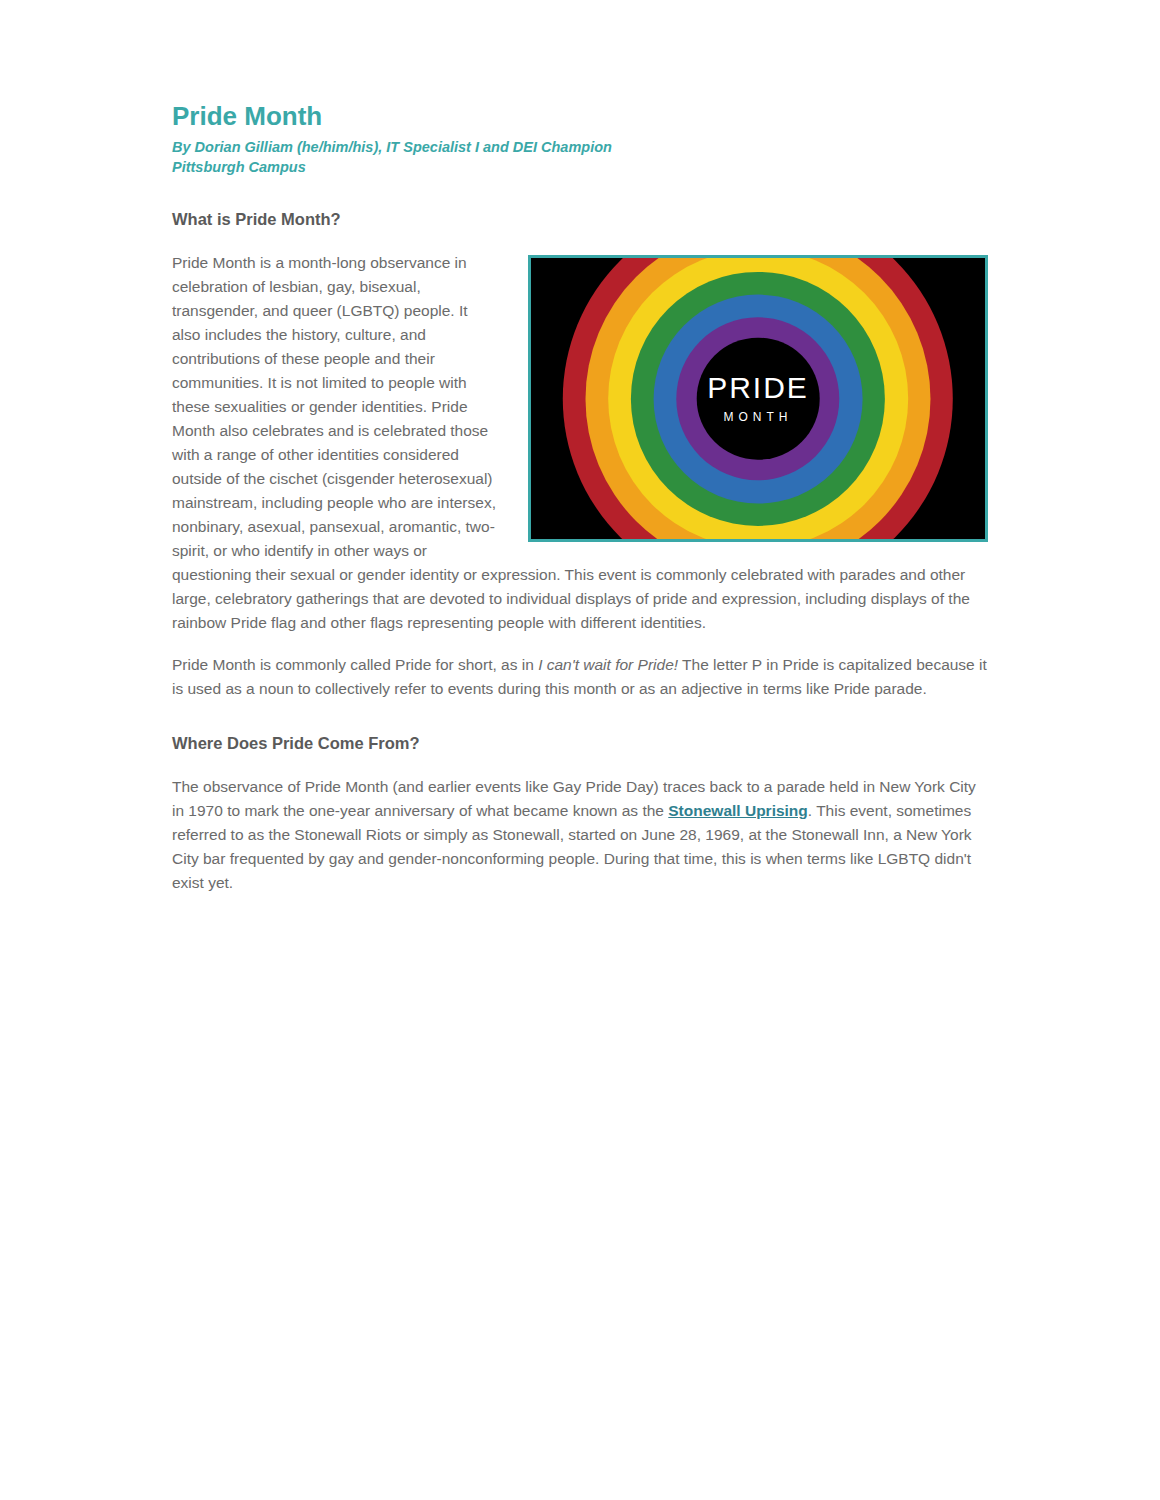Pride Month
By Dorian Gilliam (he/him/his), IT Specialist I and DEI Champion
Pittsburgh Campus
What is Pride Month?
PRIDE
MONTH
Pride Month is a month-long observance in celebration of lesbian, gay, bisexual, transgender, and queer (LGBTQ) people. It also includes the history, culture, and contributions of these people and their communities. It is not limited to people with these sexualities or gender identities. Pride Month also celebrates and is celebrated those with a range of other identities considered outside of the cischet (cisgender heterosexual) mainstream, including people who are intersex, nonbinary, asexual, pansexual, aromantic, two-spirit, or who identify in other ways or questioning their sexual or gender identity or expression. This event is commonly celebrated with parades and other large, celebratory gatherings that are devoted to individual displays of pride and expression, including displays of the rainbow Pride flag and other flags representing people with different identities.
Pride Month is commonly called Pride for short, as in I can't wait for Pride! The letter P in Pride is capitalized because it is used as a noun to collectively refer to events during this month or as an adjective in terms like Pride parade.
Where Does Pride Come From?
The observance of Pride Month (and earlier events like Gay Pride Day) traces back to a parade held in New York City in 1970 to mark the one-year anniversary of what became known as the Stonewall Uprising. This event, sometimes referred to as the Stonewall Riots or simply as Stonewall, started on June 28, 1969, at the Stonewall Inn, a New York City bar frequented by gay and gender-nonconforming people. During that time, this is when terms like LGBTQ didn't exist yet.